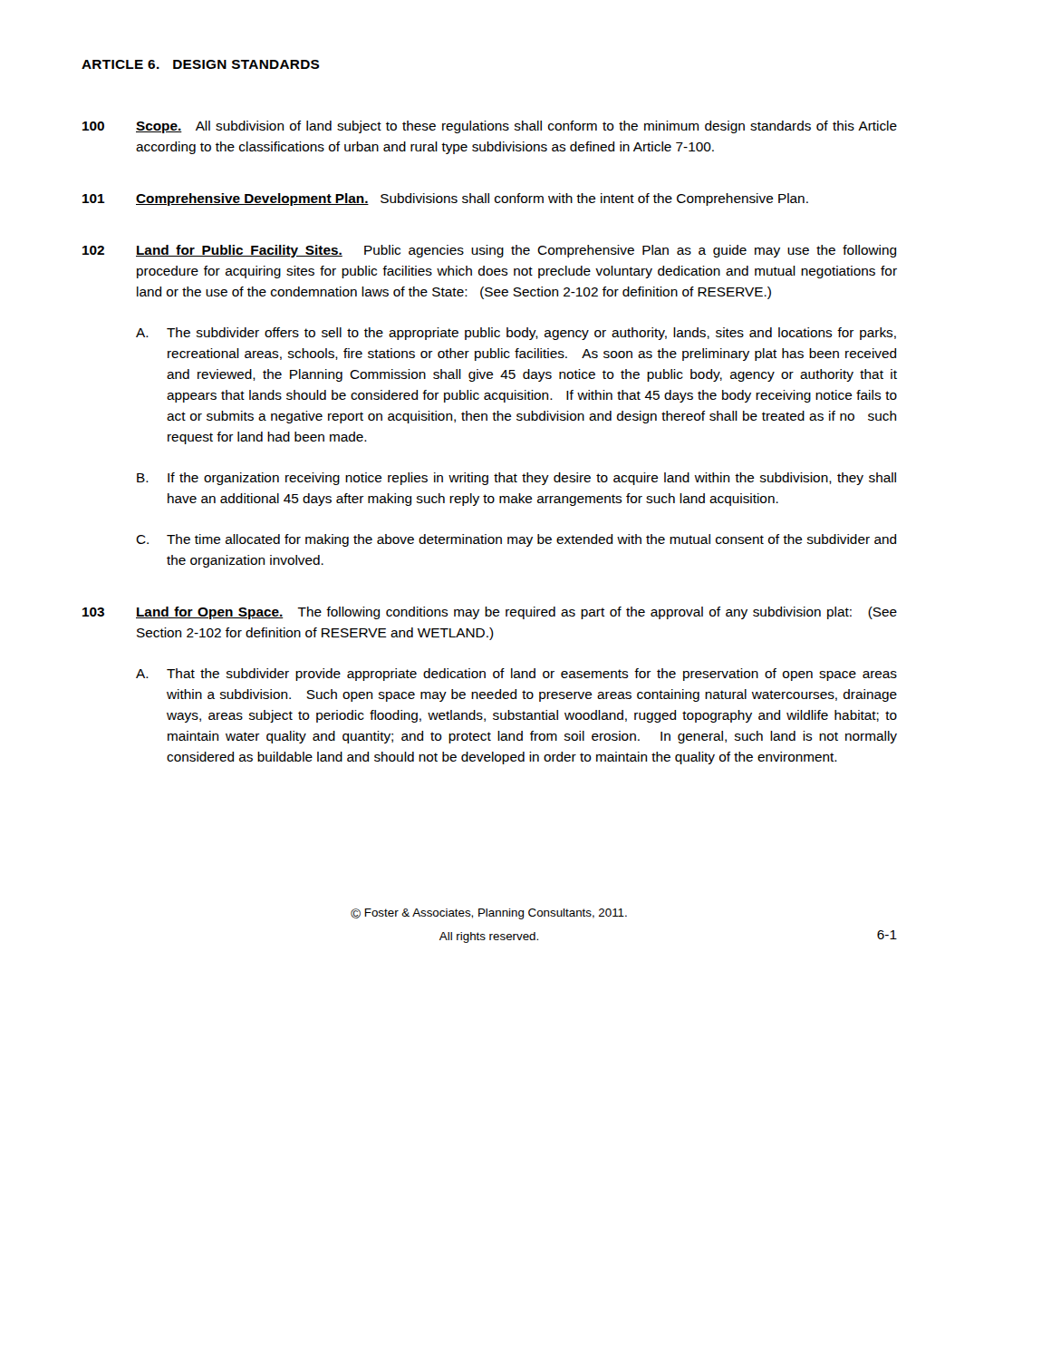ARTICLE 6. DESIGN STANDARDS
100
Scope. All subdivision of land subject to these regulations shall conform to the minimum design standards of this Article according to the classifications of urban and rural type subdivisions as defined in Article 7-100.
101
Comprehensive Development Plan. Subdivisions shall conform with the intent of the Comprehensive Plan.
102
Land for Public Facility Sites. Public agencies using the Comprehensive Plan as a guide may use the following procedure for acquiring sites for public facilities which does not preclude voluntary dedication and mutual negotiations for land or the use of the condemnation laws of the State: (See Section 2-102 for definition of RESERVE.)
A.
The subdivider offers to sell to the appropriate public body, agency or authority, lands, sites and locations for parks, recreational areas, schools, fire stations or other public facilities. As soon as the preliminary plat has been received and reviewed, the Planning Commission shall give 45 days notice to the public body, agency or authority that it appears that lands should be considered for public acquisition. If within that 45 days the body receiving notice fails to act or submits a negative report on acquisition, then the subdivision and design thereof shall be treated as if no such request for land had been made.
B.
If the organization receiving notice replies in writing that they desire to acquire land within the subdivision, they shall have an additional 45 days after making such reply to make arrangements for such land acquisition.
C.
The time allocated for making the above determination may be extended with the mutual consent of the subdivider and the organization involved.
103
Land for Open Space. The following conditions may be required as part of the approval of any subdivision plat: (See Section 2-102 for definition of RESERVE and WETLAND.)
A.
That the subdivider provide appropriate dedication of land or easements for the preservation of open space areas within a subdivision. Such open space may be needed to preserve areas containing natural watercourses, drainage ways, areas subject to periodic flooding, wetlands, substantial woodland, rugged topography and wildlife habitat; to maintain water quality and quantity; and to protect land from soil erosion. In general, such land is not normally considered as buildable land and should not be developed in order to maintain the quality of the environment.
© Foster & Associates, Planning Consultants, 2011.
All rights reserved.
6-1